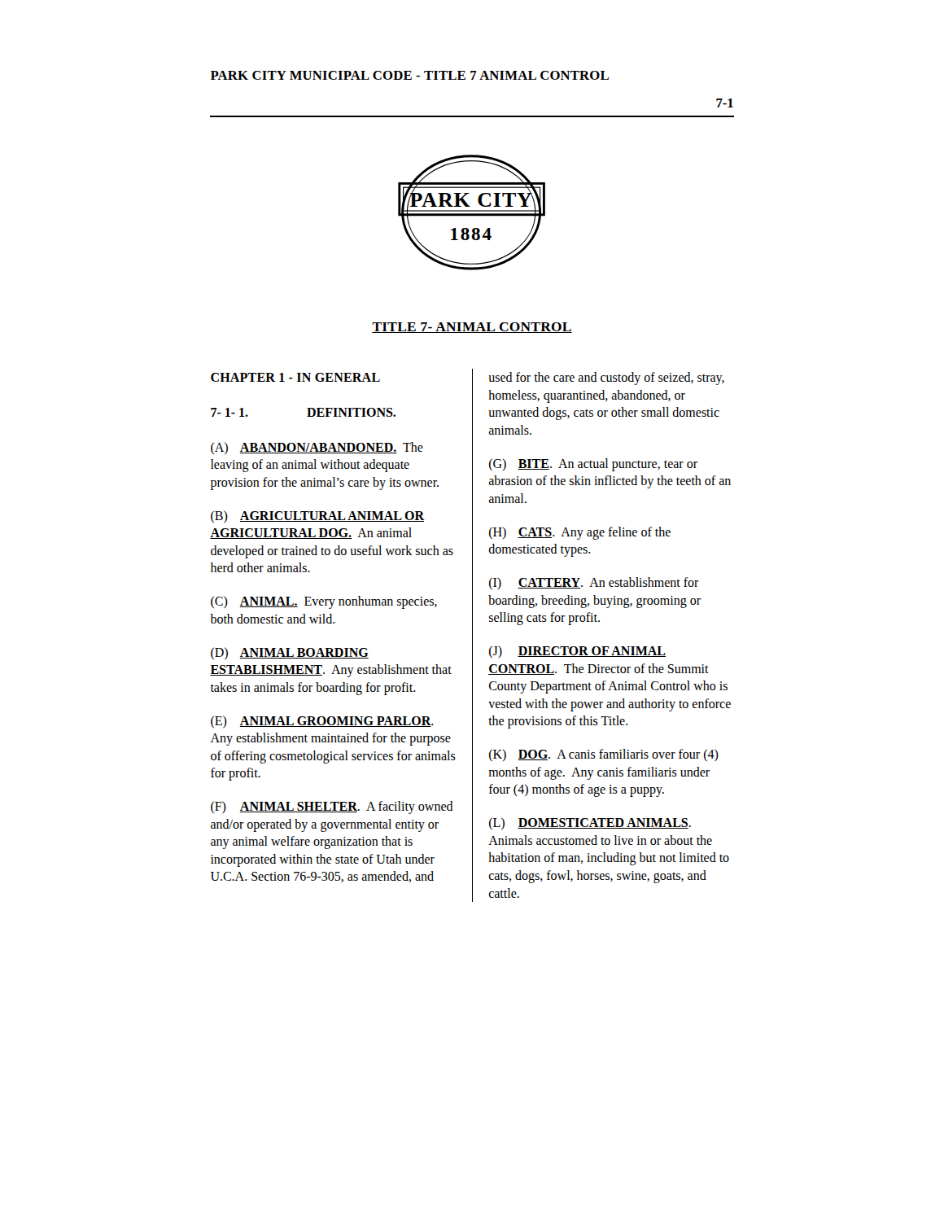PARK CITY MUNICIPAL CODE - TITLE 7 ANIMAL CONTROL
7-1
PARK CITY 1884
TITLE 7- ANIMAL CONTROL
CHAPTER 1 - IN GENERAL
7- 1- 1. DEFINITIONS.
(A) ABANDON/ABANDONED. The leaving of an animal without adequate provision for the animal’s care by its owner.
(B) AGRICULTURAL ANIMAL OR AGRICULTURAL DOG. An animal developed or trained to do useful work such as herd other animals.
(C) ANIMAL. Every nonhuman species, both domestic and wild.
(D) ANIMAL BOARDING ESTABLISHMENT. Any establishment that takes in animals for boarding for profit.
(E) ANIMAL GROOMING PARLOR. Any establishment maintained for the purpose of offering cosmetological services for animals for profit.
(F) ANIMAL SHELTER. A facility owned and/or operated by a governmental entity or any animal welfare organization that is incorporated within the state of Utah under U.C.A. Section 76-9-305, as amended, and used for the care and custody of seized, stray, homeless, quarantined, abandoned, or unwanted dogs, cats or other small domestic animals.
(G) BITE. An actual puncture, tear or abrasion of the skin inflicted by the teeth of an animal.
(H) CATS. Any age feline of the domesticated types.
(I) CATTERY. An establishment for boarding, breeding, buying, grooming or selling cats for profit.
(J) DIRECTOR OF ANIMAL CONTROL. The Director of the Summit County Department of Animal Control who is vested with the power and authority to enforce the provisions of this Title.
(K) DOG. A canis familiaris over four (4) months of age. Any canis familiaris under four (4) months of age is a puppy.
(L) DOMESTICATED ANIMALS. Animals accustomed to live in or about the habitation of man, including but not limited to cats, dogs, fowl, horses, swine, goats, and cattle.